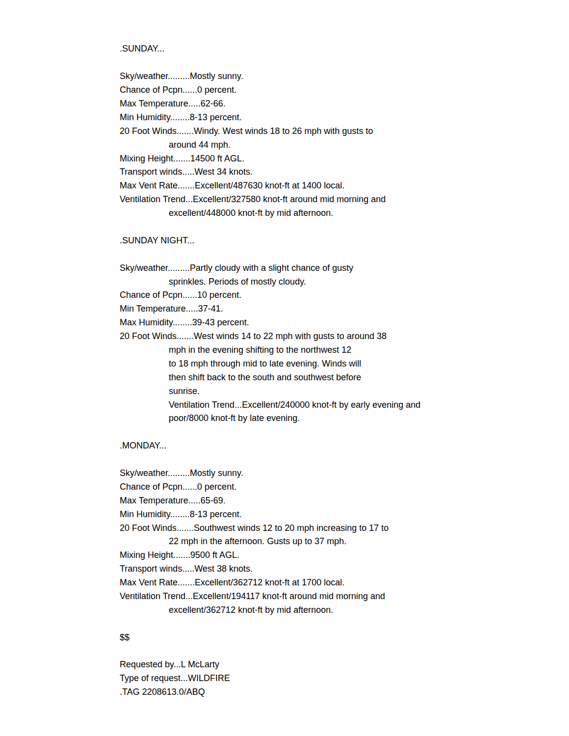.SUNDAY...

Sky/weather.........Mostly sunny.
Chance of Pcpn......0 percent.
Max Temperature.....62-66.
Min Humidity........8-13 percent.
20 Foot Winds.......Windy. West winds 18 to 26 mph with gusts to
                    around 44 mph.
Mixing Height.......14500 ft AGL.
Transport winds.....West 34 knots.
Max Vent Rate.......Excellent/487630 knot-ft at 1400 local.
Ventilation Trend...Excellent/327580 knot-ft around mid morning and
                    excellent/448000 knot-ft by mid afternoon.

.SUNDAY NIGHT...

Sky/weather.........Partly cloudy with a slight chance of gusty
                    sprinkles. Periods of mostly cloudy.
Chance of Pcpn......10 percent.
Min Temperature.....37-41.
Max Humidity........39-43 percent.
20 Foot Winds.......West winds 14 to 22 mph with gusts to around 38
                    mph in the evening shifting to the northwest 12
                    to 18 mph through mid to late evening. Winds will
                    then shift back to the south and southwest before
                    sunrise.
                    Ventilation Trend...Excellent/240000 knot-ft by early evening and
                    poor/8000 knot-ft by late evening.

.MONDAY...

Sky/weather.........Mostly sunny.
Chance of Pcpn......0 percent.
Max Temperature.....65-69.
Min Humidity........8-13 percent.
20 Foot Winds.......Southwest winds 12 to 20 mph increasing to 17 to
                    22 mph in the afternoon. Gusts up to 37 mph.
Mixing Height.......9500 ft AGL.
Transport winds.....West 38 knots.
Max Vent Rate.......Excellent/362712 knot-ft at 1700 local.
Ventilation Trend...Excellent/194117 knot-ft around mid morning and
                    excellent/362712 knot-ft by mid afternoon.

$$

Requested by...L McLarty
Type of request...WILDFIRE
.TAG 2208613.0/ABQ